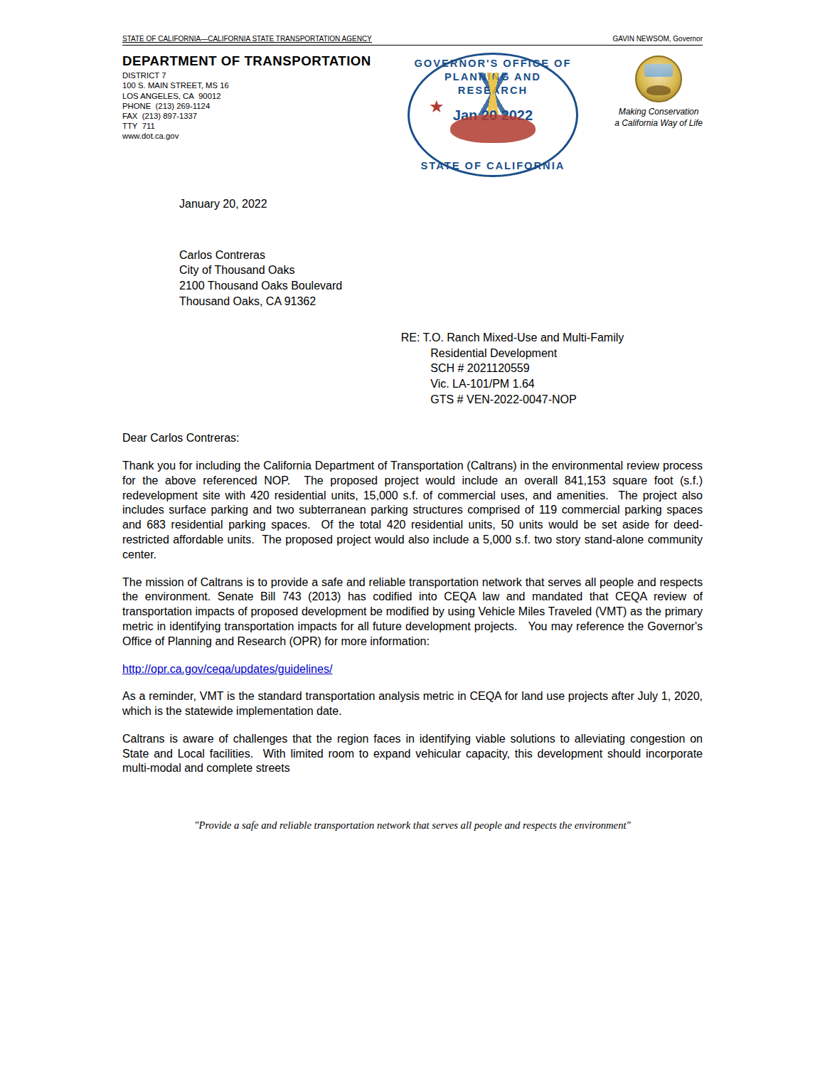STATE OF CALIFORNIA—CALIFORNIA STATE TRANSPORTATION AGENCY
GAVIN NEWSOM, Governor
DEPARTMENT OF TRANSPORTATION
DISTRICT 7
100 S. MAIN STREET, MS 16
LOS ANGELES, CA 90012
PHONE (213) 269-1124
FAX (213) 897-1337
TTY 711
www.dot.ca.gov
GOVERNOR'S OFFICE OF PLANNING AND RESEARCH
★
Jan 20 2022
STATE OF CALIFORNIA
Making Conservation
a California Way of Life
January 20, 2022
Carlos Contreras
City of Thousand Oaks
2100 Thousand Oaks Boulevard
Thousand Oaks, CA 91362
RE: T.O. Ranch Mixed-Use and Multi-Family
Residential Development
SCH # 2021120559
Vic. LA-101/PM 1.64
GTS # VEN-2022-0047-NOP
Dear Carlos Contreras:
Thank you for including the California Department of Transportation (Caltrans) in the environmental review process for the above referenced NOP. The proposed project would include an overall 841,153 square foot (s.f.) redevelopment site with 420 residential units, 15,000 s.f. of commercial uses, and amenities. The project also includes surface parking and two subterranean parking structures comprised of 119 commercial parking spaces and 683 residential parking spaces. Of the total 420 residential units, 50 units would be set aside for deed-restricted affordable units. The proposed project would also include a 5,000 s.f. two story stand-alone community center.
The mission of Caltrans is to provide a safe and reliable transportation network that serves all people and respects the environment. Senate Bill 743 (2013) has codified into CEQA law and mandated that CEQA review of transportation impacts of proposed development be modified by using Vehicle Miles Traveled (VMT) as the primary metric in identifying transportation impacts for all future development projects. You may reference the Governor's Office of Planning and Research (OPR) for more information:
http://opr.ca.gov/ceqa/updates/guidelines/
As a reminder, VMT is the standard transportation analysis metric in CEQA for land use projects after July 1, 2020, which is the statewide implementation date.
Caltrans is aware of challenges that the region faces in identifying viable solutions to alleviating congestion on State and Local facilities. With limited room to expand vehicular capacity, this development should incorporate multi-modal and complete streets
"Provide a safe and reliable transportation network that serves all people and respects the environment"